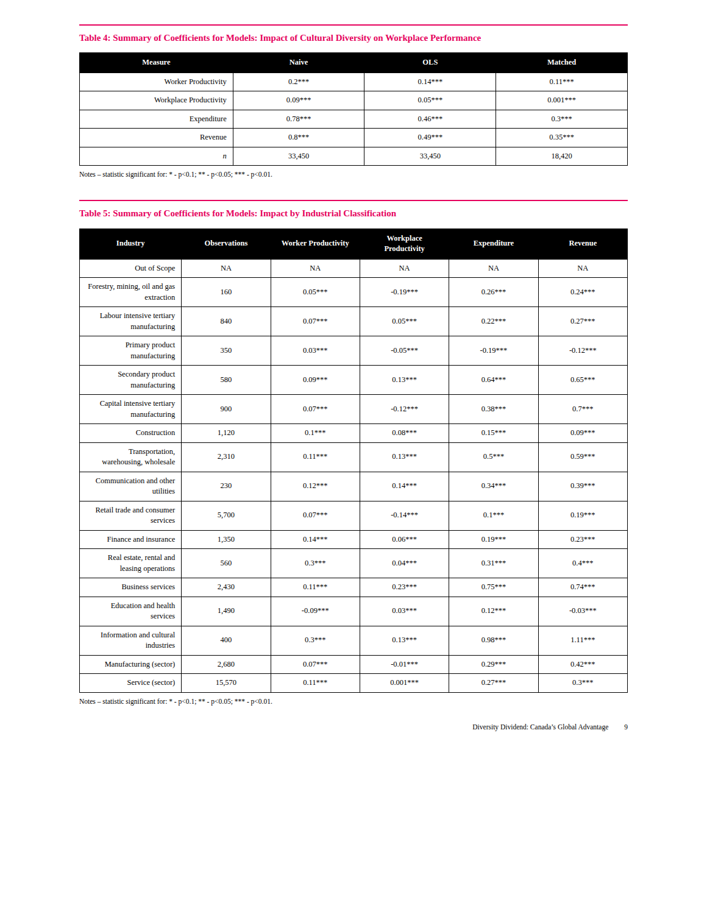Table 4: Summary of Coefficients for Models: Impact of Cultural Diversity on Workplace Performance
| Measure | Naive | OLS | Matched |
| --- | --- | --- | --- |
| Worker Productivity | 0.2*** | 0.14*** | 0.11*** |
| Workplace Productivity | 0.09*** | 0.05*** | 0.001*** |
| Expenditure | 0.78*** | 0.46*** | 0.3*** |
| Revenue | 0.8*** | 0.49*** | 0.35*** |
| n | 33,450 | 33,450 | 18,420 |
Notes – statistic significant for: * - p<0.1; ** - p<0.05; *** - p<0.01.
Table 5: Summary of Coefficients for Models: Impact by Industrial Classification
| Industry | Observations | Worker Productivity | Workplace Productivity | Expenditure | Revenue |
| --- | --- | --- | --- | --- | --- |
| Out of Scope | NA | NA | NA | NA | NA |
| Forestry, mining, oil and gas extraction | 160 | 0.05*** | -0.19*** | 0.26*** | 0.24*** |
| Labour intensive tertiary manufacturing | 840 | 0.07*** | 0.05*** | 0.22*** | 0.27*** |
| Primary product manufacturing | 350 | 0.03*** | -0.05*** | -0.19*** | -0.12*** |
| Secondary product manufacturing | 580 | 0.09*** | 0.13*** | 0.64*** | 0.65*** |
| Capital intensive tertiary manufacturing | 900 | 0.07*** | -0.12*** | 0.38*** | 0.7*** |
| Construction | 1,120 | 0.1*** | 0.08*** | 0.15*** | 0.09*** |
| Transportation, warehousing, wholesale | 2,310 | 0.11*** | 0.13*** | 0.5*** | 0.59*** |
| Communication and other utilities | 230 | 0.12*** | 0.14*** | 0.34*** | 0.39*** |
| Retail trade and consumer services | 5,700 | 0.07*** | -0.14*** | 0.1*** | 0.19*** |
| Finance and insurance | 1,350 | 0.14*** | 0.06*** | 0.19*** | 0.23*** |
| Real estate, rental and leasing operations | 560 | 0.3*** | 0.04*** | 0.31*** | 0.4*** |
| Business services | 2,430 | 0.11*** | 0.23*** | 0.75*** | 0.74*** |
| Education and health services | 1,490 | -0.09*** | 0.03*** | 0.12*** | -0.03*** |
| Information and cultural industries | 400 | 0.3*** | 0.13*** | 0.98*** | 1.11*** |
| Manufacturing (sector) | 2,680 | 0.07*** | -0.01*** | 0.29*** | 0.42*** |
| Service (sector) | 15,570 | 0.11*** | 0.001*** | 0.27*** | 0.3*** |
Notes – statistic significant for: * - p<0.1; ** - p<0.05; *** - p<0.01.
Diversity Dividend: Canada’s Global Advantage9